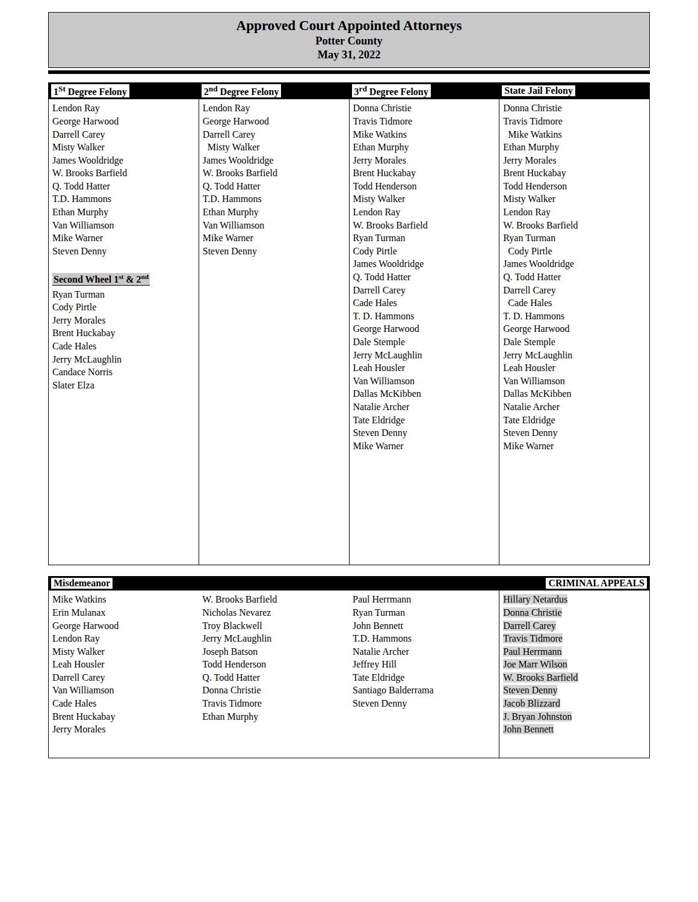Approved Court Appointed Attorneys
Potter County
May 31, 2022
| 1 St Degree Felony | 2 nd Degree Felony | 3 rd Degree Felony | State Jail Felony |
| --- | --- | --- | --- |
| Lendon Ray George Harwood Darrell Carey Misty Walker James Wooldridge W. Brooks Barfield Q. Todd Hatter T.D. Hammons Ethan Murphy Van Williamson Mike Warner Steven Denny Second Wheel 1 st & 2 nd Ryan Turman Cody Pirtle Jerry Morales Brent Huckabay Cade Hales Jerry McLaughlin Candace Norris Slater Elza | Lendon Ray George Harwood Darrell Carey Misty Walker James Wooldridge W. Brooks Barfield Q. Todd Hatter T.D. Hammons Ethan Murphy Van Williamson Mike Warner Steven Denny | Donna Christie Travis Tidmore Mike Watkins Ethan Murphy Jerry Morales Brent Huckabay Todd Henderson Misty Walker Lendon Ray W. Brooks Barfield Ryan Turman Cody Pirtle James Wooldridge Q. Todd Hatter Darrell Carey Cade Hales T. D. Hammons George Harwood Dale Stemple Jerry McLaughlin Leah Housler Van Williamson Dallas McKibben Natalie Archer Tate Eldridge Steven Denny Mike Warner | Donna Christie Travis Tidmore Mike Watkins Ethan Murphy Jerry Morales Brent Huckabay Todd Henderson Misty Walker Lendon Ray W. Brooks Barfield Ryan Turman Cody Pirtle James Wooldridge Q. Todd Hatter Darrell Carey Cade Hales T. D. Hammons George Harwood Dale Stemple Jerry McLaughlin Leah Housler Van Williamson Dallas McKibben Natalie Archer Tate Eldridge Steven Denny Mike Warner |
| Misdemeanor | CRIMINAL APPEALS |
| --- | --- |
| Mike Watkins Erin Mulanax George Harwood Lendon Ray Misty Walker Leah Housler Darrell Carey Van Williamson Cade Hales Brent Huckabay Jerry Morales | W. Brooks Barfield Nicholas Nevarez Troy Blackwell Jerry McLaughlin Joseph Batson Todd Henderson Q. Todd Hatter Donna Christie Travis Tidmore Ethan Murphy | Paul Herrmann Ryan Turman John Bennett T.D. Hammons Natalie Archer Jeffrey Hill Tate Eldridge Santiago Balderrama Steven Denny | Hillary Netardus Donna Christie Darrell Carey Travis Tidmore Paul Herrmann Joe Marr Wilson W. Brooks Barfield Steven Denny Jacob Blizzard J. Bryan Johnston John Bennett |